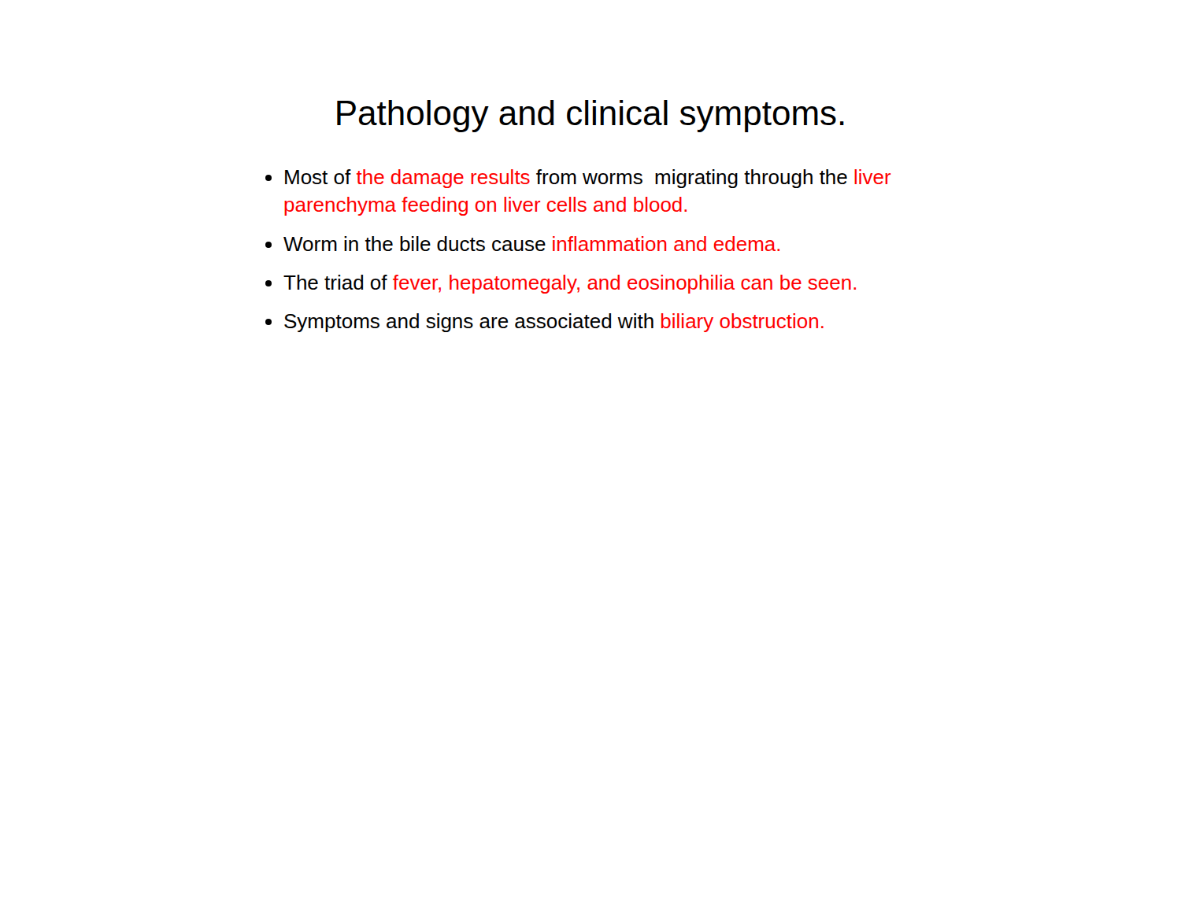Pathology and clinical symptoms.
Most of the damage results from worms migrating through the liver parenchyma feeding on liver cells and blood.
Worm in the bile ducts cause inflammation and edema.
The triad of fever, hepatomegaly, and eosinophilia can be seen.
Symptoms and signs are associated with biliary obstruction.